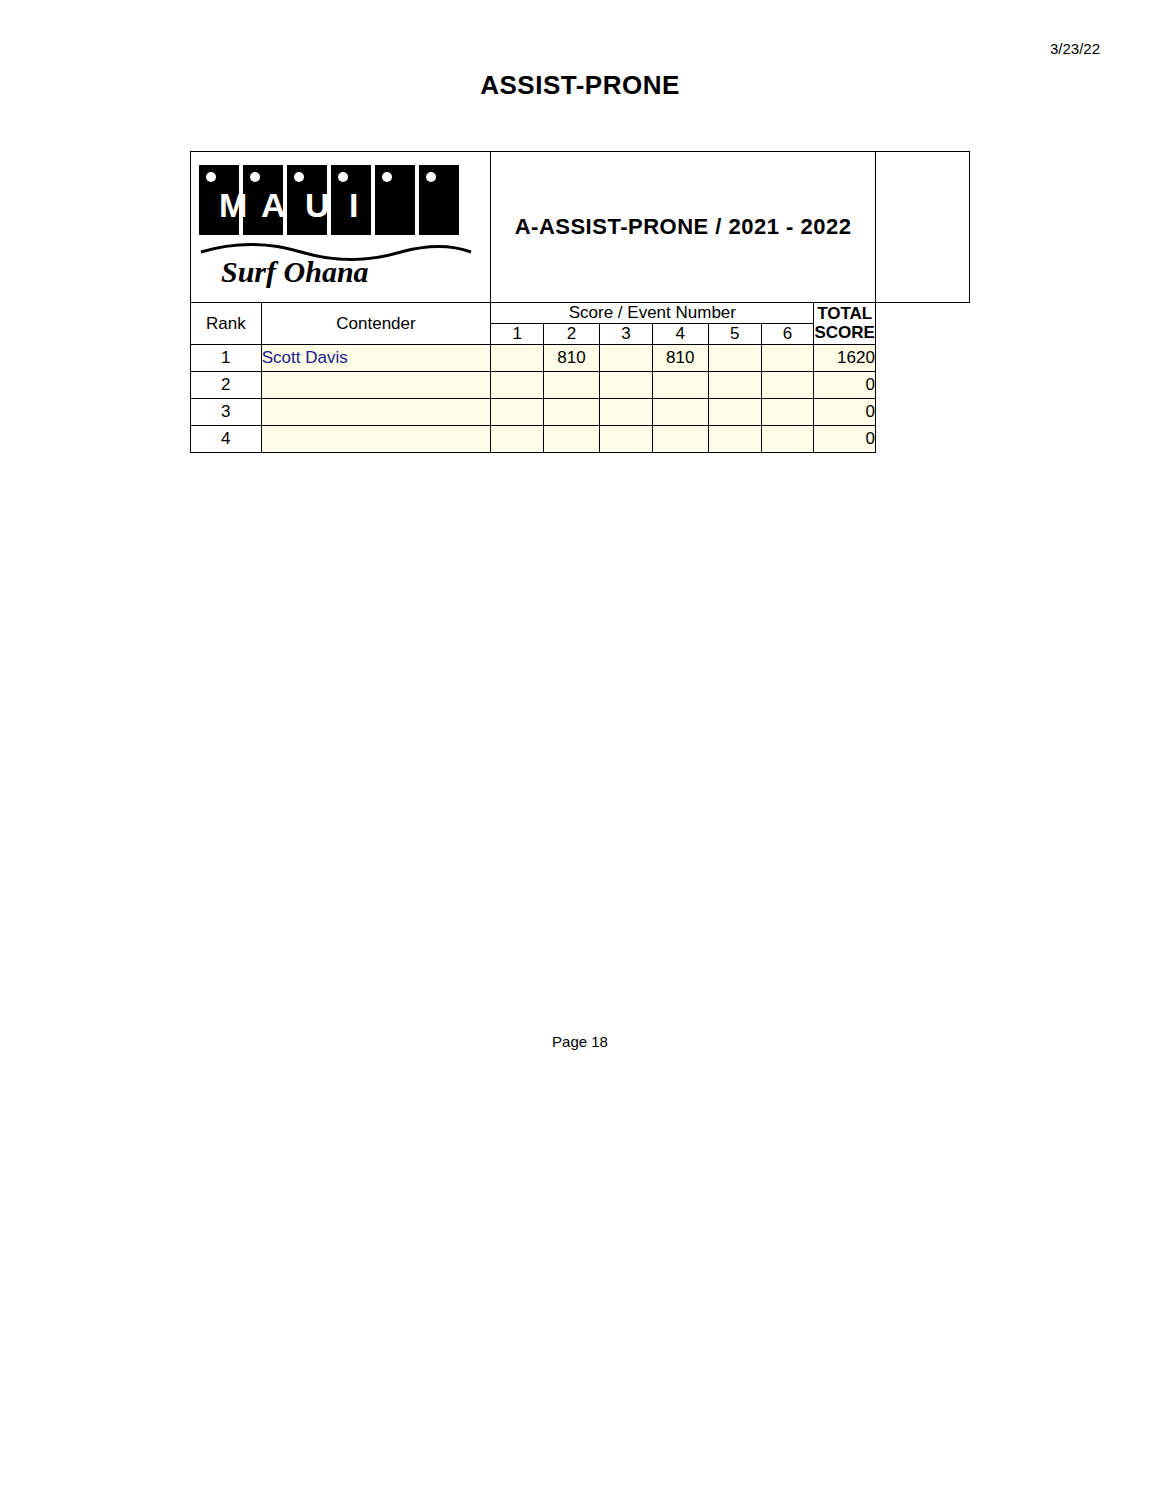3/23/22
ASSIST-PRONE
| M A U I Surf Ohana | A-ASSIST-PRONE / 2021 - 2022 | |
| Rank | Contender | Score / Event Number | TOTAL SCORE |
| 1 | 2 | 3 | 4 | 5 | 6 |
| 1 | Scott Davis | | 810 | | 810 | | | 1620 |
| 2 | | | | | | | | 0 |
| 3 | | | | | | | | 0 |
| 4 | | | | | | | | 0 |
Page 18